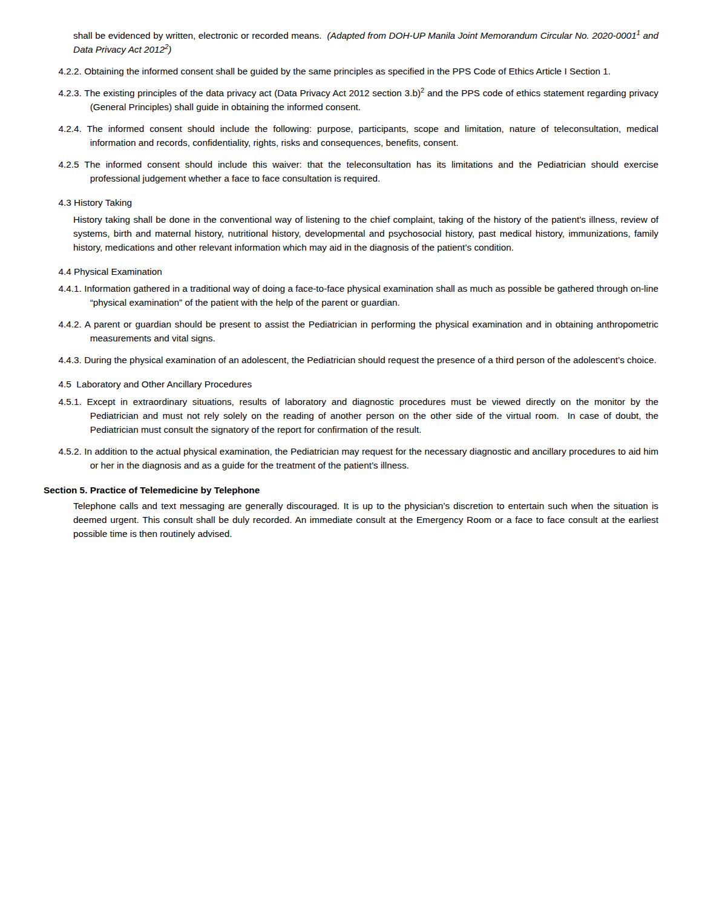shall be evidenced by written, electronic or recorded means. (Adapted from DOH-UP Manila Joint Memorandum Circular No. 2020-00011 and Data Privacy Act 20122)
4.2.2. Obtaining the informed consent shall be guided by the same principles as specified in the PPS Code of Ethics Article I Section 1.
4.2.3. The existing principles of the data privacy act (Data Privacy Act 2012 section 3.b)2 and the PPS code of ethics statement regarding privacy (General Principles) shall guide in obtaining the informed consent.
4.2.4. The informed consent should include the following: purpose, participants, scope and limitation, nature of teleconsultation, medical information and records, confidentiality, rights, risks and consequences, benefits, consent.
4.2.5 The informed consent should include this waiver: that the teleconsultation has its limitations and the Pediatrician should exercise professional judgement whether a face to face consultation is required.
4.3 History Taking
History taking shall be done in the conventional way of listening to the chief complaint, taking of the history of the patient’s illness, review of systems, birth and maternal history, nutritional history, developmental and psychosocial history, past medical history, immunizations, family history, medications and other relevant information which may aid in the diagnosis of the patient’s condition.
4.4 Physical Examination
4.4.1. Information gathered in a traditional way of doing a face-to-face physical examination shall as much as possible be gathered through on-line “physical examination” of the patient with the help of the parent or guardian.
4.4.2. A parent or guardian should be present to assist the Pediatrician in performing the physical examination and in obtaining anthropometric measurements and vital signs.
4.4.3. During the physical examination of an adolescent, the Pediatrician should request the presence of a third person of the adolescent’s choice.
4.5 Laboratory and Other Ancillary Procedures
4.5.1. Except in extraordinary situations, results of laboratory and diagnostic procedures must be viewed directly on the monitor by the Pediatrician and must not rely solely on the reading of another person on the other side of the virtual room. In case of doubt, the Pediatrician must consult the signatory of the report for confirmation of the result.
4.5.2. In addition to the actual physical examination, the Pediatrician may request for the necessary diagnostic and ancillary procedures to aid him or her in the diagnosis and as a guide for the treatment of the patient’s illness.
Section 5. Practice of Telemedicine by Telephone
Telephone calls and text messaging are generally discouraged. It is up to the physician’s discretion to entertain such when the situation is deemed urgent. This consult shall be duly recorded. An immediate consult at the Emergency Room or a face to face consult at the earliest possible time is then routinely advised.